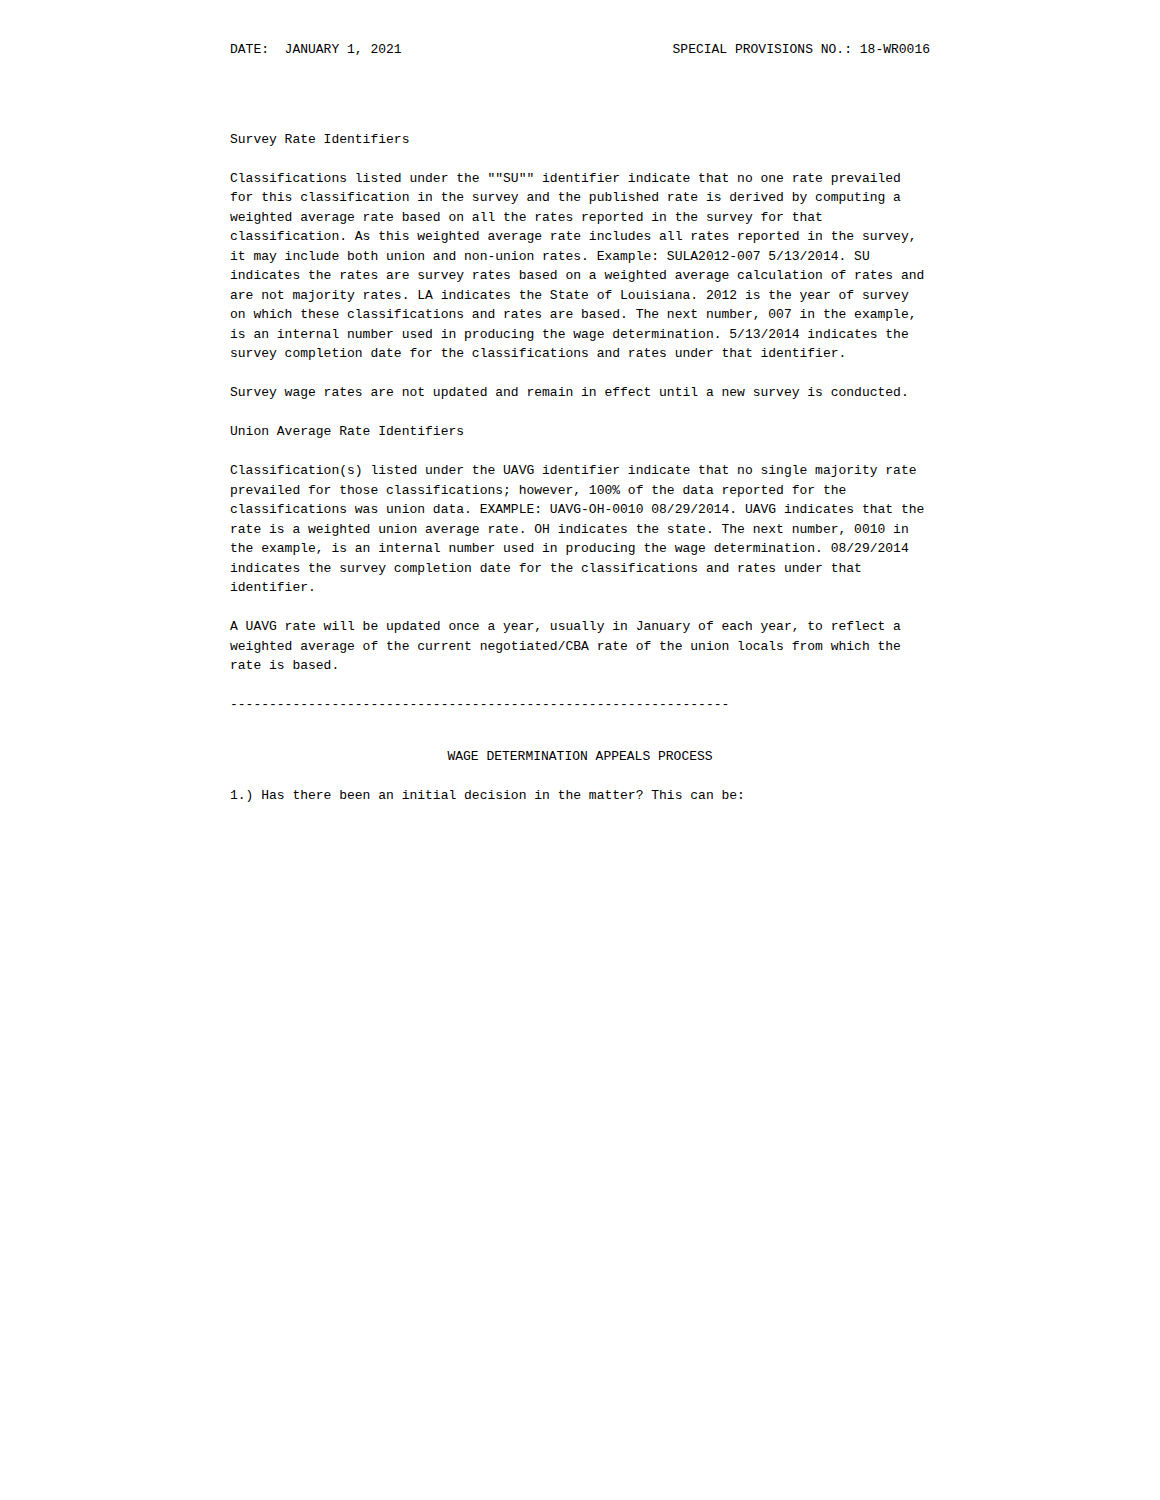DATE: JANUARY 1, 2021 SPECIAL PROVISIONS NO.: 18-WR0016
Survey Rate Identifiers
Classifications listed under the ""SU"" identifier indicate that no one rate prevailed for this classification in the survey and the published rate is derived by computing a weighted average rate based on all the rates reported in the survey for that classification. As this weighted average rate includes all rates reported in the survey, it may include both union and non-union rates. Example: SULA2012-007 5/13/2014. SU indicates the rates are survey rates based on a weighted average calculation of rates and are not majority rates. LA indicates the State of Louisiana. 2012 is the year of survey on which these classifications and rates are based. The next number, 007 in the example, is an internal number used in producing the wage determination. 5/13/2014 indicates the survey completion date for the classifications and rates under that identifier.
Survey wage rates are not updated and remain in effect until a new survey is conducted.
Union Average Rate Identifiers
Classification(s) listed under the UAVG identifier indicate that no single majority rate prevailed for those classifications; however, 100% of the data reported for the classifications was union data. EXAMPLE: UAVG-OH-0010 08/29/2014. UAVG indicates that the rate is a weighted union average rate. OH indicates the state. The next number, 0010 in the example, is an internal number used in producing the wage determination. 08/29/2014 indicates the survey completion date for the classifications and rates under that identifier.
A UAVG rate will be updated once a year, usually in January of each year, to reflect a weighted average of the current negotiated/CBA rate of the union locals from which the rate is based.
----------------------------------------------------------------
WAGE DETERMINATION APPEALS PROCESS
1.) Has there been an initial decision in the matter? This can be: